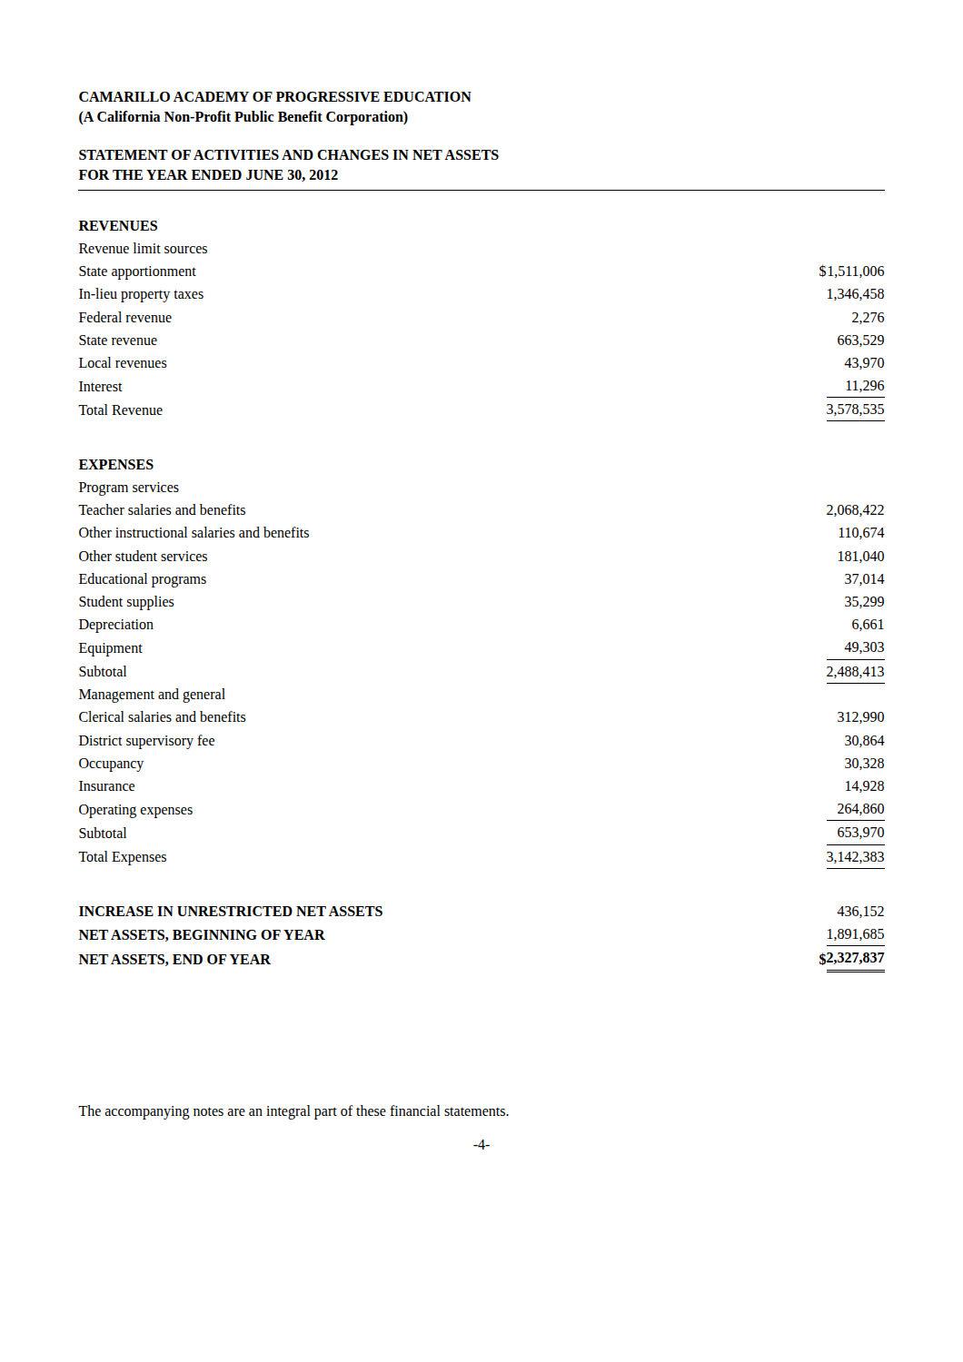CAMARILLO ACADEMY OF PROGRESSIVE EDUCATION
(A California Non-Profit Public Benefit Corporation)
STATEMENT OF ACTIVITIES AND CHANGES IN NET ASSETS
FOR THE YEAR ENDED JUNE 30, 2012
| REVENUES | | |
| Revenue limit sources | | |
| State apportionment | $ | 1,511,006 |
| In-lieu property taxes | | 1,346,458 |
| Federal revenue | | 2,276 |
| State revenue | | 663,529 |
| Local revenues | | 43,970 |
| Interest | | 11,296 |
| Total Revenue | | 3,578,535 |
| EXPENSES | | |
| Program services | | |
| Teacher salaries and benefits | | 2,068,422 |
| Other instructional salaries and benefits | | 110,674 |
| Other student services | | 181,040 |
| Educational programs | | 37,014 |
| Student supplies | | 35,299 |
| Depreciation | | 6,661 |
| Equipment | | 49,303 |
| Subtotal | | 2,488,413 |
| Management and general | | |
| Clerical salaries and benefits | | 312,990 |
| District supervisory fee | | 30,864 |
| Occupancy | | 30,328 |
| Insurance | | 14,928 |
| Operating expenses | | 264,860 |
| Subtotal | | 653,970 |
| Total Expenses | | 3,142,383 |
| INCREASE IN UNRESTRICTED NET ASSETS | | 436,152 |
| NET ASSETS, BEGINNING OF YEAR | | 1,891,685 |
| NET ASSETS, END OF YEAR | $ | 2,327,837 |
The accompanying notes are an integral part of these financial statements.
-4-